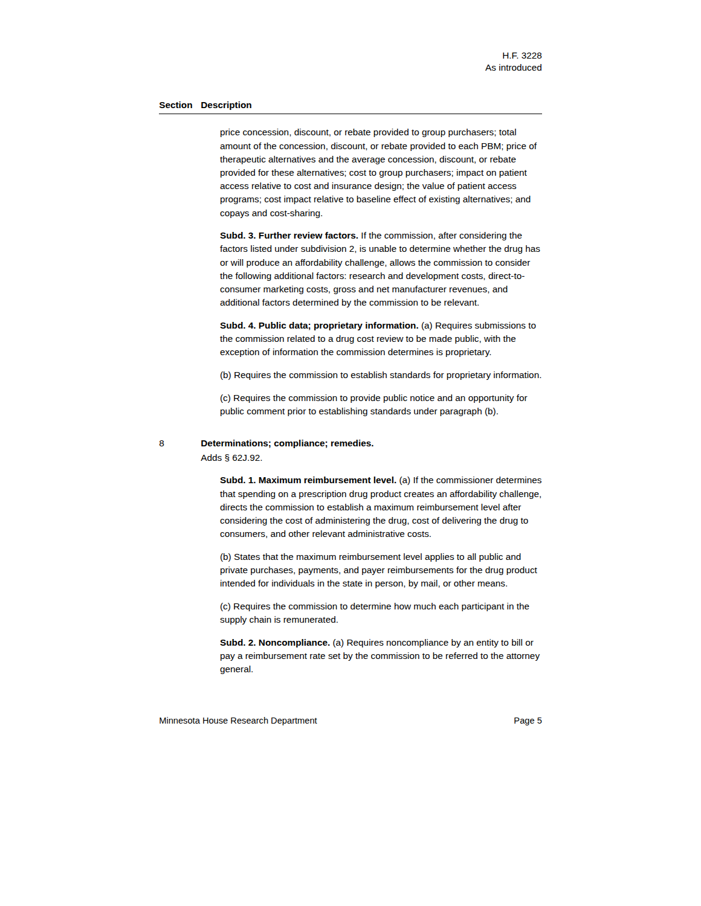H.F. 3228
As introduced
Section
Description
price concession, discount, or rebate provided to group purchasers; total amount of the concession, discount, or rebate provided to each PBM; price of therapeutic alternatives and the average concession, discount, or rebate provided for these alternatives; cost to group purchasers; impact on patient access relative to cost and insurance design; the value of patient access programs; cost impact relative to baseline effect of existing alternatives; and copays and cost-sharing.
Subd. 3. Further review factors. If the commission, after considering the factors listed under subdivision 2, is unable to determine whether the drug has or will produce an affordability challenge, allows the commission to consider the following additional factors: research and development costs, direct-to-consumer marketing costs, gross and net manufacturer revenues, and additional factors determined by the commission to be relevant.
Subd. 4. Public data; proprietary information. (a) Requires submissions to the commission related to a drug cost review to be made public, with the exception of information the commission determines is proprietary.
(b) Requires the commission to establish standards for proprietary information.
(c) Requires the commission to provide public notice and an opportunity for public comment prior to establishing standards under paragraph (b).
8
Determinations; compliance; remedies.
Adds § 62J.92.
Subd. 1. Maximum reimbursement level. (a) If the commissioner determines that spending on a prescription drug product creates an affordability challenge, directs the commission to establish a maximum reimbursement level after considering the cost of administering the drug, cost of delivering the drug to consumers, and other relevant administrative costs.
(b) States that the maximum reimbursement level applies to all public and private purchases, payments, and payer reimbursements for the drug product intended for individuals in the state in person, by mail, or other means.
(c) Requires the commission to determine how much each participant in the supply chain is remunerated.
Subd. 2. Noncompliance. (a) Requires noncompliance by an entity to bill or pay a reimbursement rate set by the commission to be referred to the attorney general.
Minnesota House Research Department
Page 5